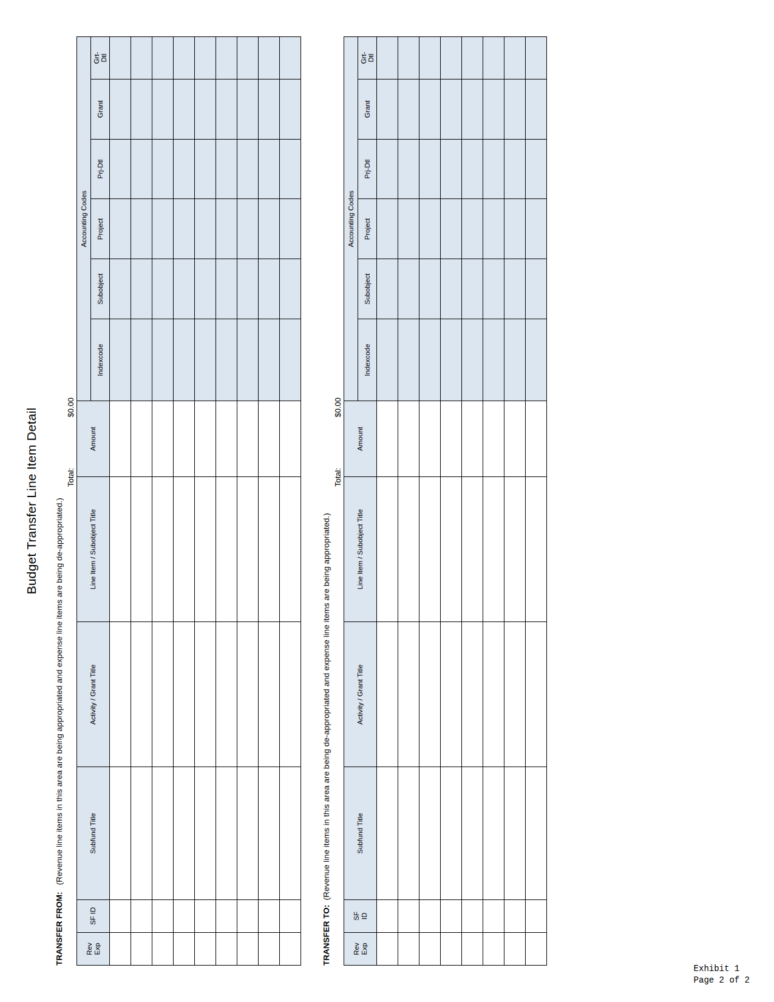Budget Transfer Line Item Detail
TRANSFER FROM: (Revenue line items in this area are being appropriated and expense line items are being de-appropriated.)
Total:
$0.00
| Rev Exp | SF ID | Subfund Title | Activity / Grant Title | Line Item / Subobject Title | Amount | Accounting Codes |
| --- | --- | --- | --- | --- | --- | --- |
| Indexcode | Subobject | Project | Prj-Dtl | Grant | Grt- Dtl |
TRANSFER TO: (Revenue line items in this area are being de-appropriated and expense line items are being appropriated.)
Total:
$0.00
| Rev Exp | SF ID | Subfund Title | Activity / Grant Title | Line Item / Subobject Title | Amount | Accounting Codes |
| --- | --- | --- | --- | --- | --- | --- |
| Indexcode | Subobject | Project | Prj-Dtl | Grant | Grt- Dtl |
Exhibit 1
Page 2 of 2